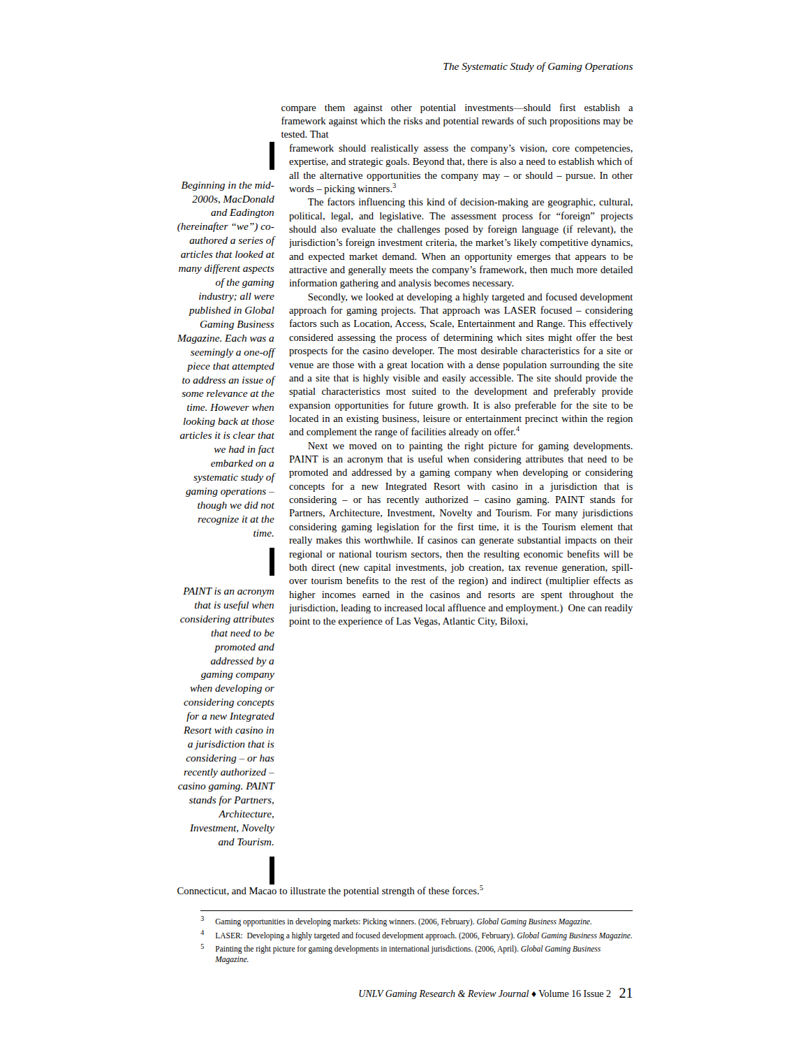The Systematic Study of Gaming Operations
compare them against other potential investments—should first establish a framework against which the risks and potential rewards of such propositions may be tested. That
Beginning in the mid-2000s, MacDonald and Eadington (hereinafter “we”) co-authored a series of articles that looked at many different aspects of the gaming industry; all were published in Global Gaming Business Magazine. Each was a seemingly a one-off piece that attempted to address an issue of some relevance at the time. However when looking back at those articles it is clear that we had in fact embarked on a systematic study of gaming operations – though we did not recognize it at the time.
PAINT is an acronym that is useful when considering attributes that need to be promoted and addressed by a gaming company when developing or considering concepts for a new Integrated Resort with casino in a jurisdiction that is considering – or has recently authorized – casino gaming. PAINT stands for Partners, Architecture, Investment, Novelty and Tourism.
framework should realistically assess the company’s vision, core competencies, expertise, and strategic goals. Beyond that, there is also a need to establish which of all the alternative opportunities the company may – or should – pursue. In other words – picking winners.3
The factors influencing this kind of decision-making are geographic, cultural, political, legal, and legislative. The assessment process for “foreign” projects should also evaluate the challenges posed by foreign language (if relevant), the jurisdiction’s foreign investment criteria, the market’s likely competitive dynamics, and expected market demand. When an opportunity emerges that appears to be attractive and generally meets the company’s framework, then much more detailed information gathering and analysis becomes necessary.
Secondly, we looked at developing a highly targeted and focused development approach for gaming projects. That approach was LASER focused – considering factors such as Location, Access, Scale, Entertainment and Range. This effectively considered assessing the process of determining which sites might offer the best prospects for the casino developer. The most desirable characteristics for a site or venue are those with a great location with a dense population surrounding the site and a site that is highly visible and easily accessible. The site should provide the spatial characteristics most suited to the development and preferably provide expansion opportunities for future growth. It is also preferable for the site to be located in an existing business, leisure or entertainment precinct within the region and complement the range of facilities already on offer.4
Next we moved on to painting the right picture for gaming developments. PAINT is an acronym that is useful when considering attributes that need to be promoted and addressed by a gaming company when developing or considering concepts for a new Integrated Resort with casino in a jurisdiction that is considering – or has recently authorized – casino gaming. PAINT stands for Partners, Architecture, Investment, Novelty and Tourism. For many jurisdictions considering gaming legislation for the first time, it is the Tourism element that really makes this worthwhile. If casinos can generate substantial impacts on their regional or national tourism sectors, then the resulting economic benefits will be both direct (new capital investments, job creation, tax revenue generation, spill-over tourism benefits to the rest of the region) and indirect (multiplier effects as higher incomes earned in the casinos and resorts are spent throughout the jurisdiction, leading to increased local affluence and employment.) One can readily point to the experience of Las Vegas, Atlantic City, Biloxi,
Connecticut, and Macao to illustrate the potential strength of these forces.5
3 Gaming opportunities in developing markets: Picking winners. (2006, February). Global Gaming Business Magazine.
4 LASER: Developing a highly targeted and focused development approach. (2006, February). Global Gaming Business Magazine.
5 Painting the right picture for gaming developments in international jurisdictions. (2006, April). Global Gaming Business Magazine.
UNLV Gaming Research & Review Journal ♦ Volume 16 Issue 221